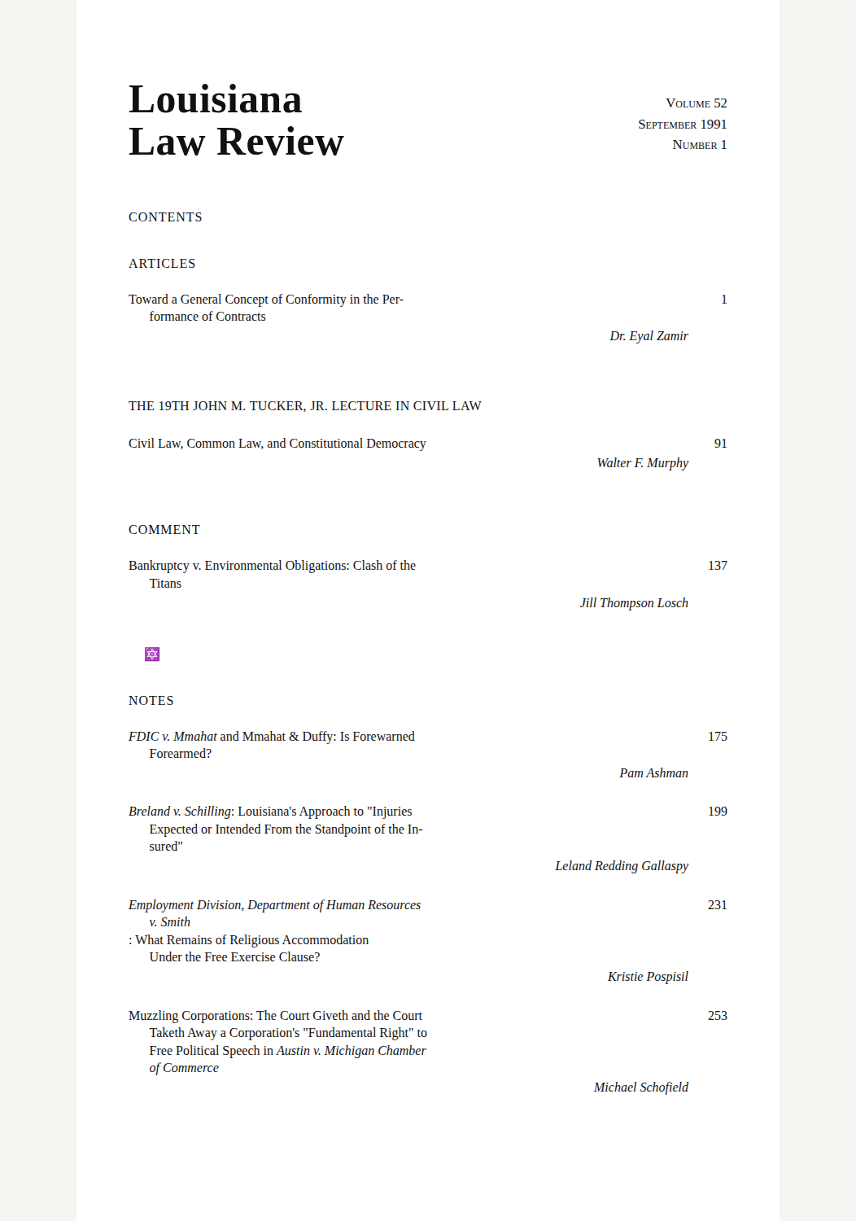Louisiana Law Review
Volume 52
September 1991
Number 1
CONTENTS
ARTICLES
| Toward a General Concept of Conformity in the Per- formance of Contracts Dr. Eyal Zamir | 1 |
THE 19TH JOHN M. TUCKER, JR. LECTURE IN CIVIL LAW
| Civil Law, Common Law, and Constitutional Democracy Walter F. Murphy | 91 |
COMMENT
| Bankruptcy v. Environmental Obligations: Clash of the Titans Jill Thompson Losch | 137 |
🔯
NOTES
| FDIC v. Mmahat and Mmahat & Duffy: Is Forewarned Forearmed? Pam Ashman | 175 |
| Breland v. Schilling : Louisiana's Approach to "Injuries Expected or Intended From the Standpoint of the In- sured" Leland Redding Gallaspy | 199 |
| Employment Division, Department of Human Resources v. Smith : What Remains of Religious Accommodation Under the Free Exercise Clause? Kristie Pospisil | 231 |
| Muzzling Corporations: The Court Giveth and the Court Taketh Away a Corporation's "Fundamental Right" to Free Political Speech in Austin v. Michigan Chamber of Commerce Michael Schofield | 253 |